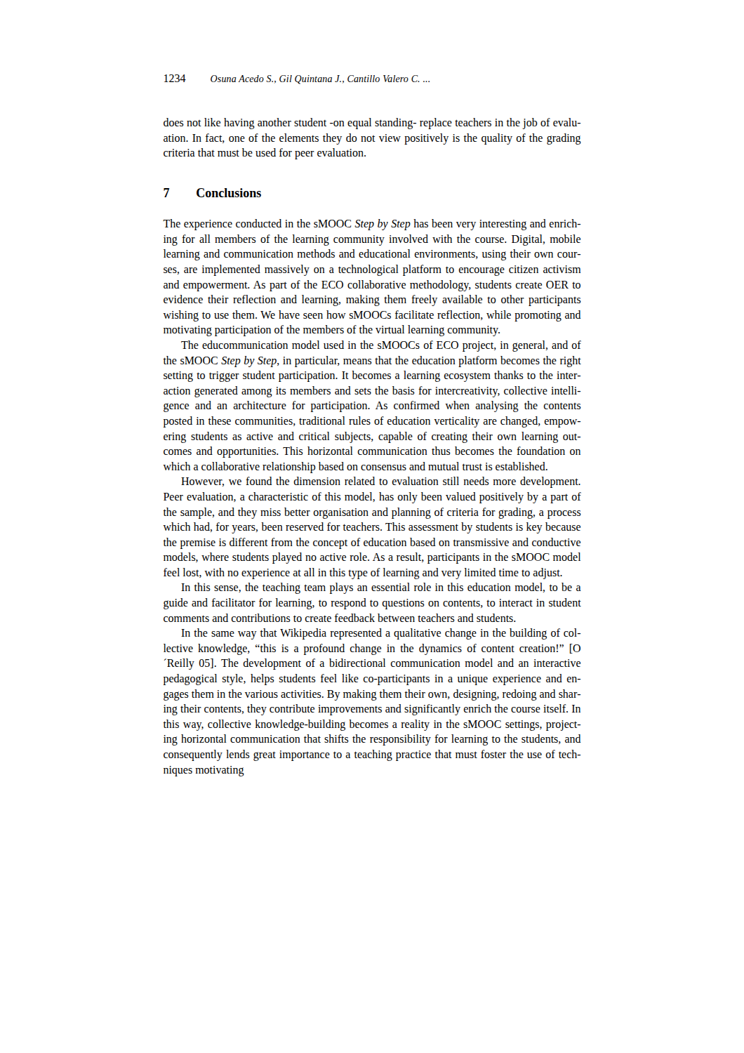1234 Osuna Acedo S., Gil Quintana J., Cantillo Valero C. ...
does not like having another student -on equal standing- replace teachers in the job of evaluation. In fact, one of the elements they do not view positively is the quality of the grading criteria that must be used for peer evaluation.
7 Conclusions
The experience conducted in the sMOOC Step by Step has been very interesting and enriching for all members of the learning community involved with the course. Digital, mobile learning and communication methods and educational environments, using their own courses, are implemented massively on a technological platform to encourage citizen activism and empowerment. As part of the ECO collaborative methodology, students create OER to evidence their reflection and learning, making them freely available to other participants wishing to use them. We have seen how sMOOCs facilitate reflection, while promoting and motivating participation of the members of the virtual learning community.
The educommunication model used in the sMOOCs of ECO project, in general, and of the sMOOC Step by Step, in particular, means that the education platform becomes the right setting to trigger student participation. It becomes a learning ecosystem thanks to the interaction generated among its members and sets the basis for intercreativity, collective intelligence and an architecture for participation. As confirmed when analysing the contents posted in these communities, traditional rules of education verticality are changed, empowering students as active and critical subjects, capable of creating their own learning outcomes and opportunities. This horizontal communication thus becomes the foundation on which a collaborative relationship based on consensus and mutual trust is established.
However, we found the dimension related to evaluation still needs more development. Peer evaluation, a characteristic of this model, has only been valued positively by a part of the sample, and they miss better organisation and planning of criteria for grading, a process which had, for years, been reserved for teachers. This assessment by students is key because the premise is different from the concept of education based on transmissive and conductive models, where students played no active role. As a result, participants in the sMOOC model feel lost, with no experience at all in this type of learning and very limited time to adjust.
In this sense, the teaching team plays an essential role in this education model, to be a guide and facilitator for learning, to respond to questions on contents, to interact in student comments and contributions to create feedback between teachers and students.
In the same way that Wikipedia represented a qualitative change in the building of collective knowledge, “this is a profound change in the dynamics of content creation!” [O´Reilly 05]. The development of a bidirectional communication model and an interactive pedagogical style, helps students feel like co-participants in a unique experience and engages them in the various activities. By making them their own, designing, redoing and sharing their contents, they contribute improvements and significantly enrich the course itself. In this way, collective knowledge-building becomes a reality in the sMOOC settings, projecting horizontal communication that shifts the responsibility for learning to the students, and consequently lends great importance to a teaching practice that must foster the use of techniques motivating